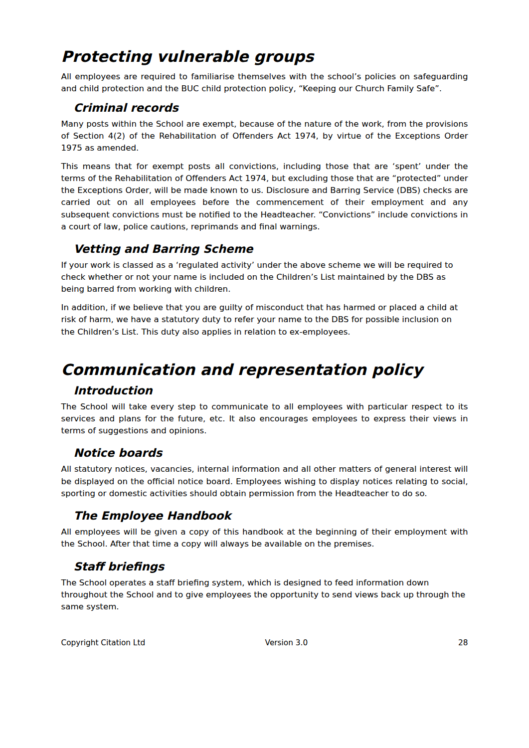Protecting vulnerable groups
All employees are required to familiarise themselves with the school’s policies on safeguarding and child protection and the BUC child protection policy, “Keeping our Church Family Safe”.
Criminal records
Many posts within the School are exempt, because of the nature of the work, from the provisions of Section 4(2) of the Rehabilitation of Offenders Act 1974, by virtue of the Exceptions Order 1975 as amended.
This means that for exempt posts all convictions, including those that are ‘spent’ under the terms of the Rehabilitation of Offenders Act 1974, but excluding those that are “protected” under the Exceptions Order, will be made known to us. Disclosure and Barring Service (DBS) checks are carried out on all employees before the commencement of their employment and any subsequent convictions must be notified to the Headteacher. “Convictions” include convictions in a court of law, police cautions, reprimands and final warnings.
Vetting and Barring Scheme
If your work is classed as a ‘regulated activity’ under the above scheme we will be required to check whether or not your name is included on the Children’s List maintained by the DBS as being barred from working with children.
In addition, if we believe that you are guilty of misconduct that has harmed or placed a child at risk of harm, we have a statutory duty to refer your name to the DBS for possible inclusion on the Children’s List. This duty also applies in relation to ex-employees.
Communication and representation policy
Introduction
The School will take every step to communicate to all employees with particular respect to its services and plans for the future, etc. It also encourages employees to express their views in terms of suggestions and opinions.
Notice boards
All statutory notices, vacancies, internal information and all other matters of general interest will be displayed on the official notice board. Employees wishing to display notices relating to social, sporting or domestic activities should obtain permission from the Headteacher to do so.
The Employee Handbook
All employees will be given a copy of this handbook at the beginning of their employment with the School. After that time a copy will always be available on the premises.
Staff briefings
The School operates a staff briefing system, which is designed to feed information down throughout the School and to give employees the opportunity to send views back up through the same system.
Copyright Citation Ltd Version 3.0 28